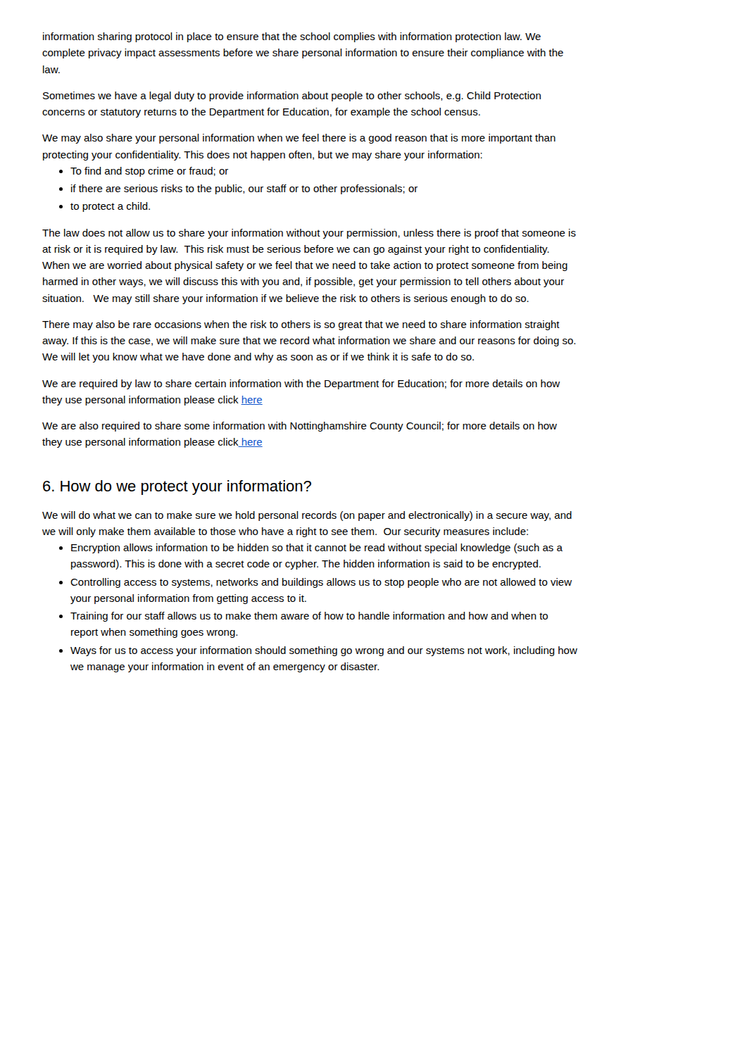information sharing protocol in place to ensure that the school complies with information protection law. We complete privacy impact assessments before we share personal information to ensure their compliance with the law.
Sometimes we have a legal duty to provide information about people to other schools, e.g. Child Protection concerns or statutory returns to the Department for Education, for example the school census.
We may also share your personal information when we feel there is a good reason that is more important than protecting your confidentiality. This does not happen often, but we may share your information:
To find and stop crime or fraud; or
if there are serious risks to the public, our staff or to other professionals; or
to protect a child.
The law does not allow us to share your information without your permission, unless there is proof that someone is at risk or it is required by law. This risk must be serious before we can go against your right to confidentiality. When we are worried about physical safety or we feel that we need to take action to protect someone from being harmed in other ways, we will discuss this with you and, if possible, get your permission to tell others about your situation. We may still share your information if we believe the risk to others is serious enough to do so.
There may also be rare occasions when the risk to others is so great that we need to share information straight away. If this is the case, we will make sure that we record what information we share and our reasons for doing so. We will let you know what we have done and why as soon as or if we think it is safe to do so.
We are required by law to share certain information with the Department for Education; for more details on how they use personal information please click here
We are also required to share some information with Nottinghamshire County Council; for more details on how they use personal information please click here
6. How do we protect your information?
We will do what we can to make sure we hold personal records (on paper and electronically) in a secure way, and we will only make them available to those who have a right to see them. Our security measures include:
Encryption allows information to be hidden so that it cannot be read without special knowledge (such as a password). This is done with a secret code or cypher. The hidden information is said to be encrypted.
Controlling access to systems, networks and buildings allows us to stop people who are not allowed to view your personal information from getting access to it.
Training for our staff allows us to make them aware of how to handle information and how and when to report when something goes wrong.
Ways for us to access your information should something go wrong and our systems not work, including how we manage your information in event of an emergency or disaster.